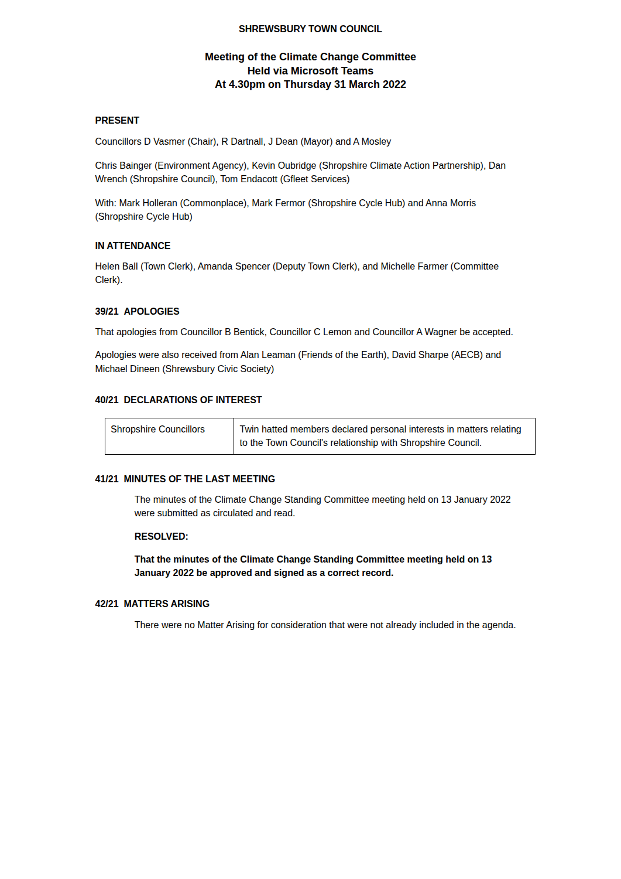SHREWSBURY TOWN COUNCIL
Meeting of the Climate Change Committee Held via Microsoft Teams At 4.30pm on Thursday 31 March 2022
PRESENT
Councillors D Vasmer (Chair), R Dartnall, J Dean (Mayor) and A Mosley
Chris Bainger (Environment Agency), Kevin Oubridge (Shropshire Climate Action Partnership), Dan Wrench (Shropshire Council), Tom Endacott (Gfleet Services)
With: Mark Holleran (Commonplace), Mark Fermor (Shropshire Cycle Hub) and Anna Morris (Shropshire Cycle Hub)
IN ATTENDANCE
Helen Ball (Town Clerk), Amanda Spencer (Deputy Town Clerk), and Michelle Farmer (Committee Clerk).
39/21 APOLOGIES
That apologies from Councillor B Bentick, Councillor C Lemon and Councillor A Wagner be accepted.
Apologies were also received from Alan Leaman (Friends of the Earth), David Sharpe (AECB) and Michael Dineen (Shrewsbury Civic Society)
40/21 DECLARATIONS OF INTEREST
| Shropshire Councillors | Twin hatted members declared personal interests in matters relating to the Town Council's relationship with Shropshire Council. |
41/21 MINUTES OF THE LAST MEETING
The minutes of the Climate Change Standing Committee meeting held on 13 January 2022 were submitted as circulated and read.
RESOLVED:
That the minutes of the Climate Change Standing Committee meeting held on 13 January 2022 be approved and signed as a correct record.
42/21 MATTERS ARISING
There were no Matter Arising for consideration that were not already included in the agenda.